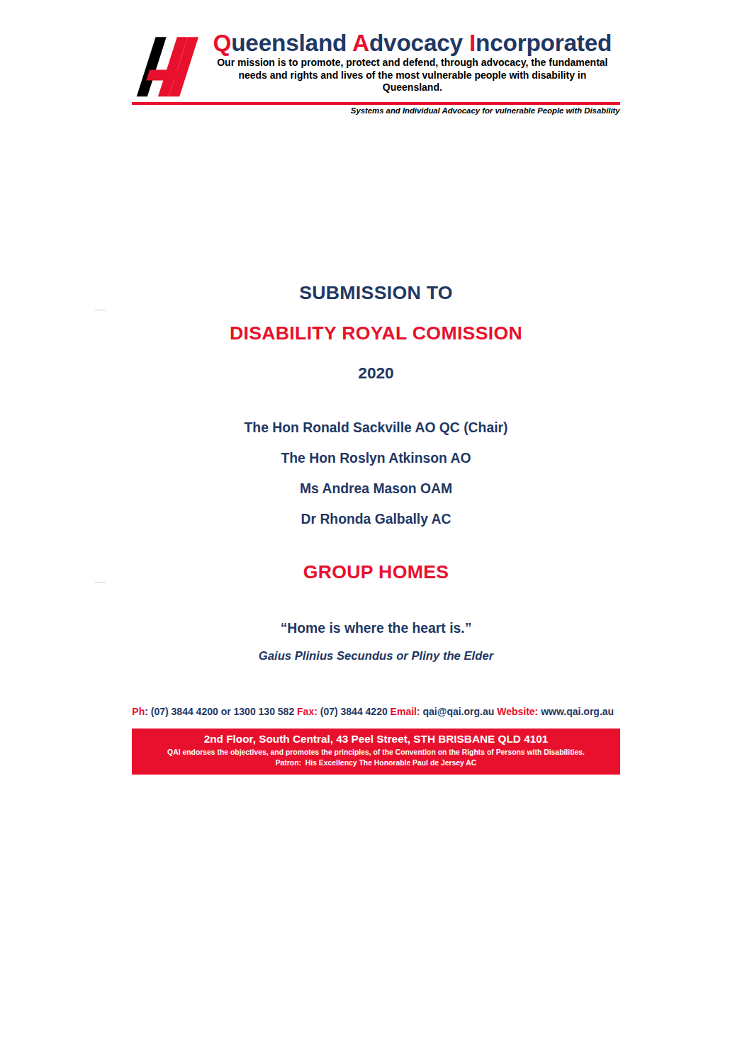Queensland Advocacy Incorporated
Our mission is to promote, protect and defend, through advocacy, the fundamental needs and rights and lives of the most vulnerable people with disability in Queensland.
Systems and Individual Advocacy for vulnerable People with Disability
SUBMISSION TO
DISABILITY ROYAL COMISSION
2020
The Hon Ronald Sackville AO QC (Chair)
The Hon Roslyn Atkinson AO
Ms Andrea Mason OAM
Dr Rhonda Galbally AC
GROUP HOMES
“Home is where the heart is.”
Gaius Plinius Secundus or Pliny the Elder
Ph: (07) 3844 4200 or 1300 130 582 Fax: (07) 3844 4220 Email: qai@qai.org.au Website: www.qai.org.au
2nd Floor, South Central, 43 Peel Street, STH BRISBANE QLD 4101
QAI endorses the objectives, and promotes the principles, of the Convention on the Rights of Persons with Disabilities.
Patron: His Excellency The Honorable Paul de Jersey AC